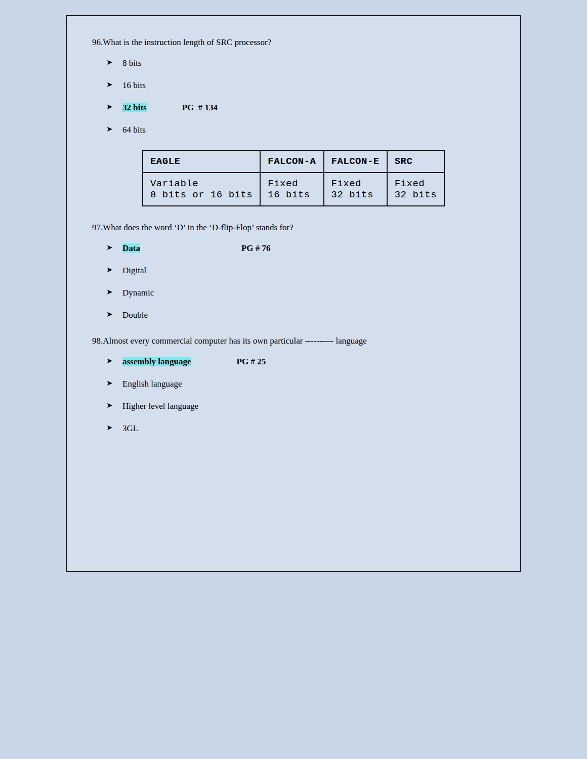96.What is the instruction length of SRC processor?
8 bits
16 bits
32 bits PG # 134
64 bits
| EAGLE | FALCON-A | FALCON-E | SRC |
| --- | --- | --- | --- |
| Variable 8 bits or 16 bits | Fixed 16 bits | Fixed 32 bits | Fixed 32 bits |
97.What does the word ‘D’ in the ‘D-flip-Flop’ stands for?
Data PG # 76
Digital
Dynamic
Double
98.Almost every commercial computer has its own particular ---------- language
assembly language PG # 25
English language
Higher level language
3GL